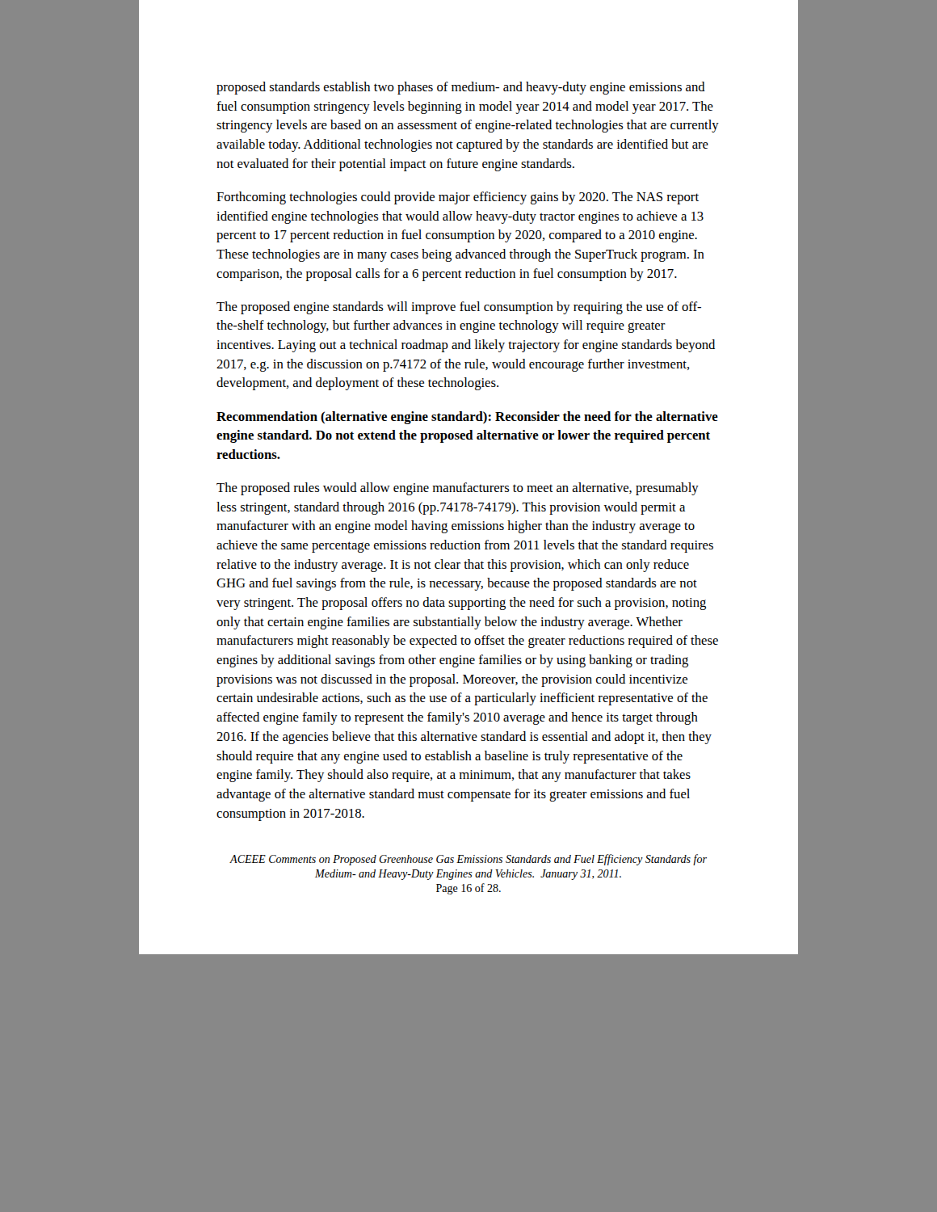proposed standards establish two phases of medium- and heavy-duty engine emissions and fuel consumption stringency levels beginning in model year 2014 and model year 2017. The stringency levels are based on an assessment of engine-related technologies that are currently available today. Additional technologies not captured by the standards are identified but are not evaluated for their potential impact on future engine standards.
Forthcoming technologies could provide major efficiency gains by 2020. The NAS report identified engine technologies that would allow heavy-duty tractor engines to achieve a 13 percent to 17 percent reduction in fuel consumption by 2020, compared to a 2010 engine. These technologies are in many cases being advanced through the SuperTruck program. In comparison, the proposal calls for a 6 percent reduction in fuel consumption by 2017.
The proposed engine standards will improve fuel consumption by requiring the use of off-the-shelf technology, but further advances in engine technology will require greater incentives. Laying out a technical roadmap and likely trajectory for engine standards beyond 2017, e.g. in the discussion on p.74172 of the rule, would encourage further investment, development, and deployment of these technologies.
Recommendation (alternative engine standard): Reconsider the need for the alternative engine standard. Do not extend the proposed alternative or lower the required percent reductions.
The proposed rules would allow engine manufacturers to meet an alternative, presumably less stringent, standard through 2016 (pp.74178-74179). This provision would permit a manufacturer with an engine model having emissions higher than the industry average to achieve the same percentage emissions reduction from 2011 levels that the standard requires relative to the industry average. It is not clear that this provision, which can only reduce GHG and fuel savings from the rule, is necessary, because the proposed standards are not very stringent. The proposal offers no data supporting the need for such a provision, noting only that certain engine families are substantially below the industry average. Whether manufacturers might reasonably be expected to offset the greater reductions required of these engines by additional savings from other engine families or by using banking or trading provisions was not discussed in the proposal. Moreover, the provision could incentivize certain undesirable actions, such as the use of a particularly inefficient representative of the affected engine family to represent the family's 2010 average and hence its target through 2016. If the agencies believe that this alternative standard is essential and adopt it, then they should require that any engine used to establish a baseline is truly representative of the engine family. They should also require, at a minimum, that any manufacturer that takes advantage of the alternative standard must compensate for its greater emissions and fuel consumption in 2017-2018.
ACEEE Comments on Proposed Greenhouse Gas Emissions Standards and Fuel Efficiency Standards for Medium- and Heavy-Duty Engines and Vehicles. January 31, 2011.
Page 16 of 28.